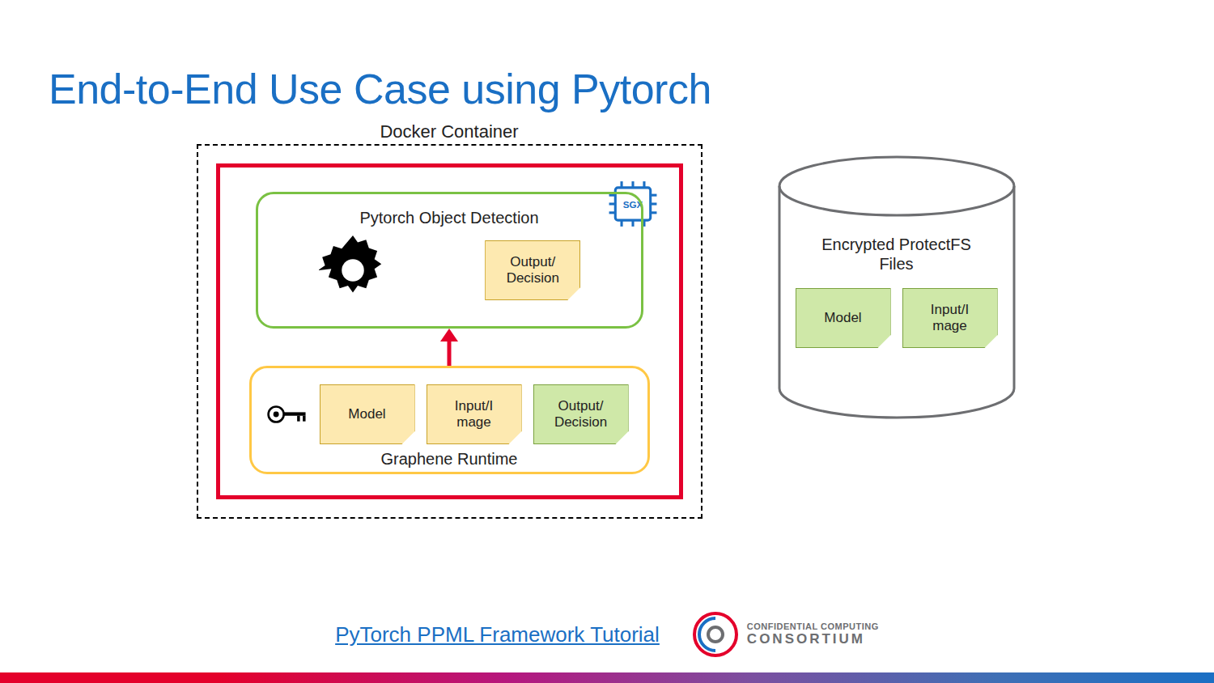End-to-End Use Case using Pytorch
Docker Container
SGX
Pytorch Object Detection
Output/
Decision
Model
Input/I
mage
Output/
Decision
Graphene Runtime
Encrypted ProtectFS
Files
Model
Input/I
mage
PyTorch PPML Framework Tutorial
CONFIDENTIAL COMPUTING
CONSORTIUM